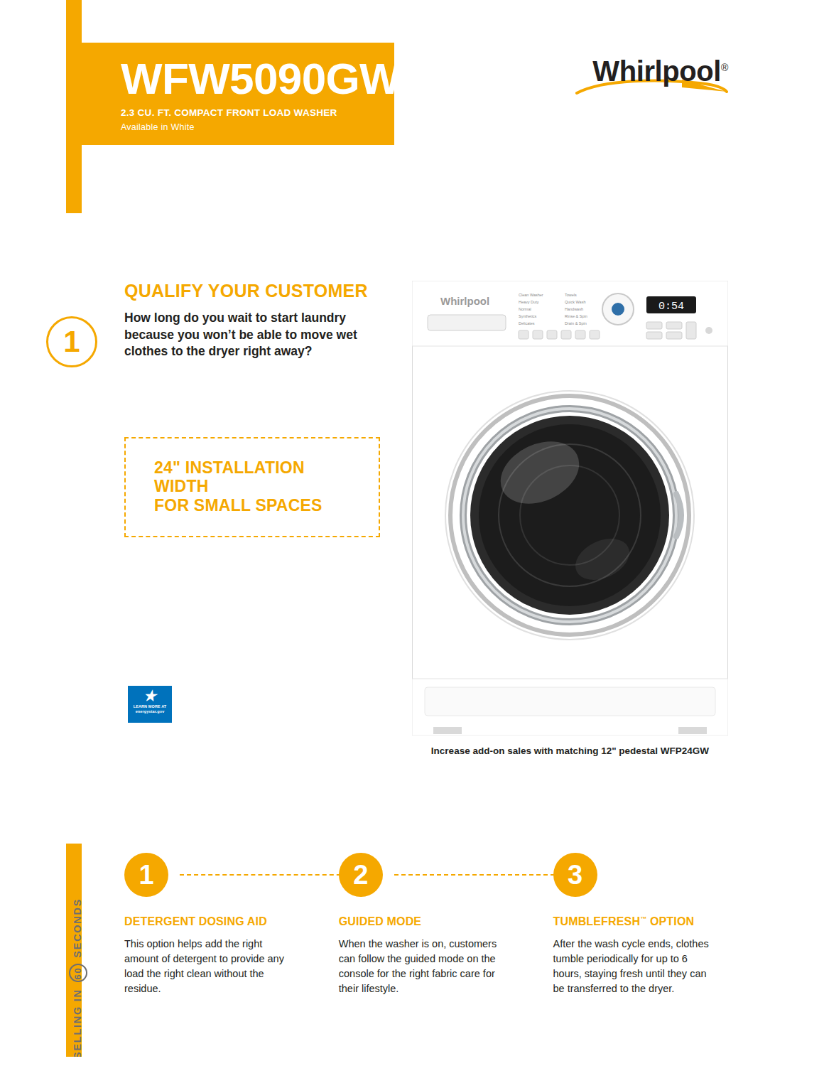LAUNDRY
WFW5090GW
2.3 Cu. Ft. Compact Front Load Washer
Available in White
Whirlpool®
1
QUALIFY YOUR CUSTOMER
How long do you wait to start laundry because you won’t be able to move wet clothes to the dryer right away?
24" INSTALLATION WIDTH
FOR SMALL SPACES
★ LEARN MORE AT energystar.gov
Whirlpool Clean Washer Heavy Duty Normal Synthetics Delicates Towels Quick Wash Handwash Rinse & Spin Drain & Spin 0:54
Increase add-on sales with matching 12" pedestal WFP24GW
SELLING IN 60 SECONDS
1
Detergent Dosing Aid
This option helps add the right amount of detergent to provide any load the right clean without the residue.
2
Guided Mode
When the washer is on, customers can follow the guided mode on the console for the right fabric care for their lifestyle.
3
TumbleFresh™ Option
After the wash cycle ends, clothes tumble periodically for up to 6 hours, staying fresh until they can be transferred to the dryer.